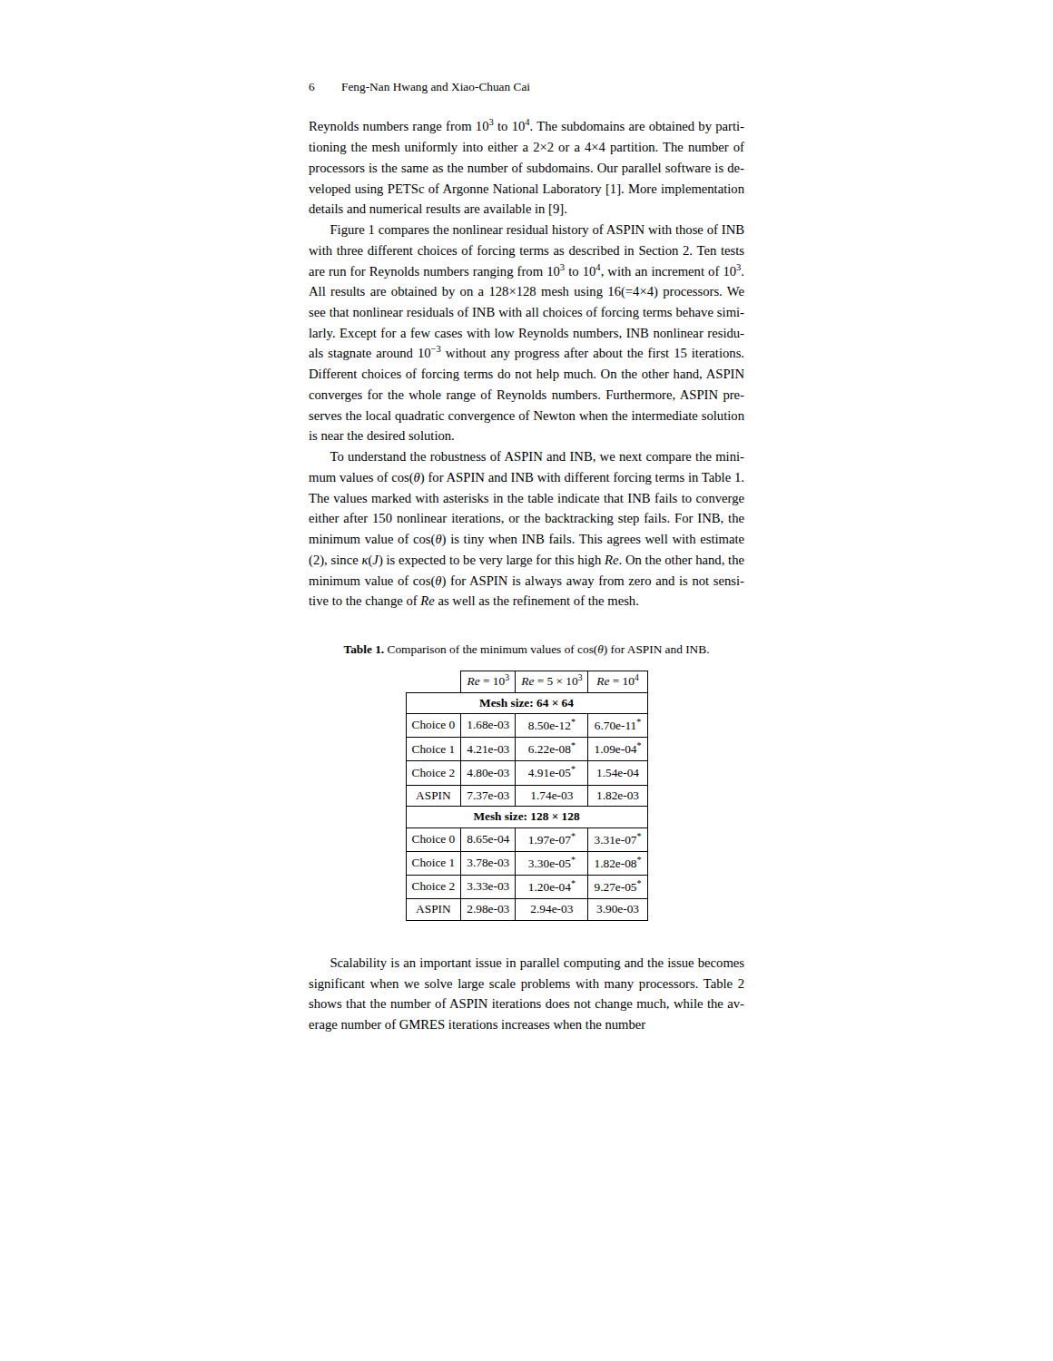6 Feng-Nan Hwang and Xiao-Chuan Cai
Reynolds numbers range from 103 to 104. The subdomains are obtained by partitioning the mesh uniformly into either a 2×2 or a 4×4 partition. The number of processors is the same as the number of subdomains. Our parallel software is developed using PETSc of Argonne National Laboratory [1]. More implementation details and numerical results are available in [9].
Figure 1 compares the nonlinear residual history of ASPIN with those of INB with three different choices of forcing terms as described in Section 2. Ten tests are run for Reynolds numbers ranging from 103 to 104, with an increment of 103. All results are obtained by on a 128×128 mesh using 16(=4×4) processors. We see that nonlinear residuals of INB with all choices of forcing terms behave similarly. Except for a few cases with low Reynolds numbers, INB nonlinear residuals stagnate around 10−3 without any progress after about the first 15 iterations. Different choices of forcing terms do not help much. On the other hand, ASPIN converges for the whole range of Reynolds numbers. Furthermore, ASPIN preserves the local quadratic convergence of Newton when the intermediate solution is near the desired solution.
To understand the robustness of ASPIN and INB, we next compare the minimum values of cos(θ) for ASPIN and INB with different forcing terms in Table 1. The values marked with asterisks in the table indicate that INB fails to converge either after 150 nonlinear iterations, or the backtracking step fails. For INB, the minimum value of cos(θ) is tiny when INB fails. This agrees well with estimate (2), since κ(J) is expected to be very large for this high Re. On the other hand, the minimum value of cos(θ) for ASPIN is always away from zero and is not sensitive to the change of Re as well as the refinement of the mesh.
Table 1. Comparison of the minimum values of cos(θ) for ASPIN and INB.
| | Re = 10 3 | Re = 5 × 10 3 | Re = 10 4 |
| Mesh size: 64 × 64 |
| Choice 0 | 1.68e-03 | 8.50e-12 * | 6.70e-11 * |
| Choice 1 | 4.21e-03 | 6.22e-08 * | 1.09e-04 * |
| Choice 2 | 4.80e-03 | 4.91e-05 * | 1.54e-04 |
| ASPIN | 7.37e-03 | 1.74e-03 | 1.82e-03 |
| Mesh size: 128 × 128 |
| Choice 0 | 8.65e-04 | 1.97e-07 * | 3.31e-07 * |
| Choice 1 | 3.78e-03 | 3.30e-05 * | 1.82e-08 * |
| Choice 2 | 3.33e-03 | 1.20e-04 * | 9.27e-05 * |
| ASPIN | 2.98e-03 | 2.94e-03 | 3.90e-03 |
Scalability is an important issue in parallel computing and the issue becomes significant when we solve large scale problems with many processors. Table 2 shows that the number of ASPIN iterations does not change much, while the average number of GMRES iterations increases when the number